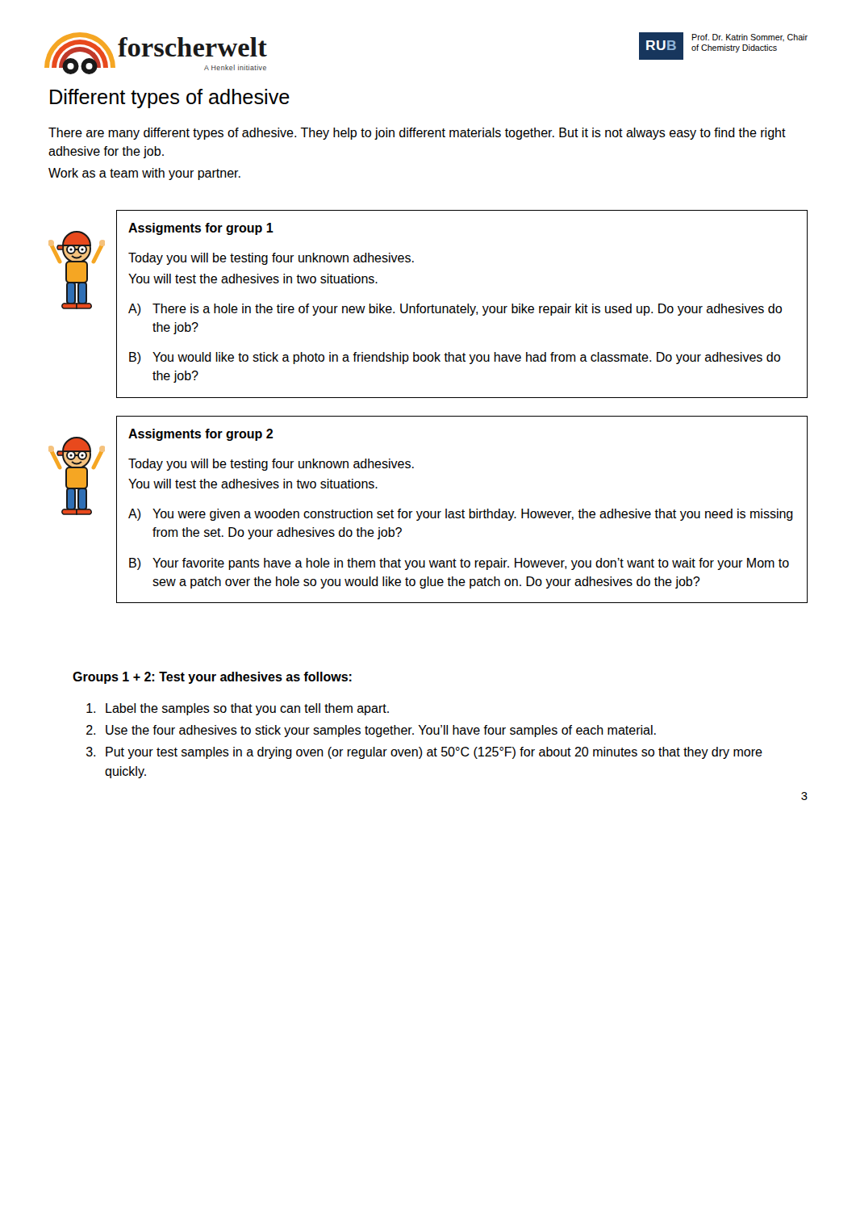forscherwelt
A Henkel initiative
RUB
Prof. Dr. Katrin Sommer, Chair
of Chemistry Didactics
Different types of adhesive
There are many different types of adhesive. They help to join different materials together. But it is not always easy to find the right adhesive for the job.
Work as a team with your partner.
Assigments for group 1
Today you will be testing four unknown adhesives.
You will test the adhesives in two situations.
There is a hole in the tire of your new bike. Unfortunately, your bike repair kit is used up. Do your adhesives do the job?
You would like to stick a photo in a friendship book that you have had from a classmate. Do your adhesives do the job?
Assigments for group 2
Today you will be testing four unknown adhesives.
You will test the adhesives in two situations.
You were given a wooden construction set for your last birthday. However, the adhesive that you need is missing from the set. Do your adhesives do the job?
Your favorite pants have a hole in them that you want to repair. However, you don’t want to wait for your Mom to sew a patch over the hole so you would like to glue the patch on. Do your adhesives do the job?
Groups 1 + 2: Test your adhesives as follows:
Label the samples so that you can tell them apart.
Use the four adhesives to stick your samples together. You’ll have four samples of each material.
Put your test samples in a drying oven (or regular oven) at 50°C (125°F) for about 20 minutes so that they dry more quickly.
3